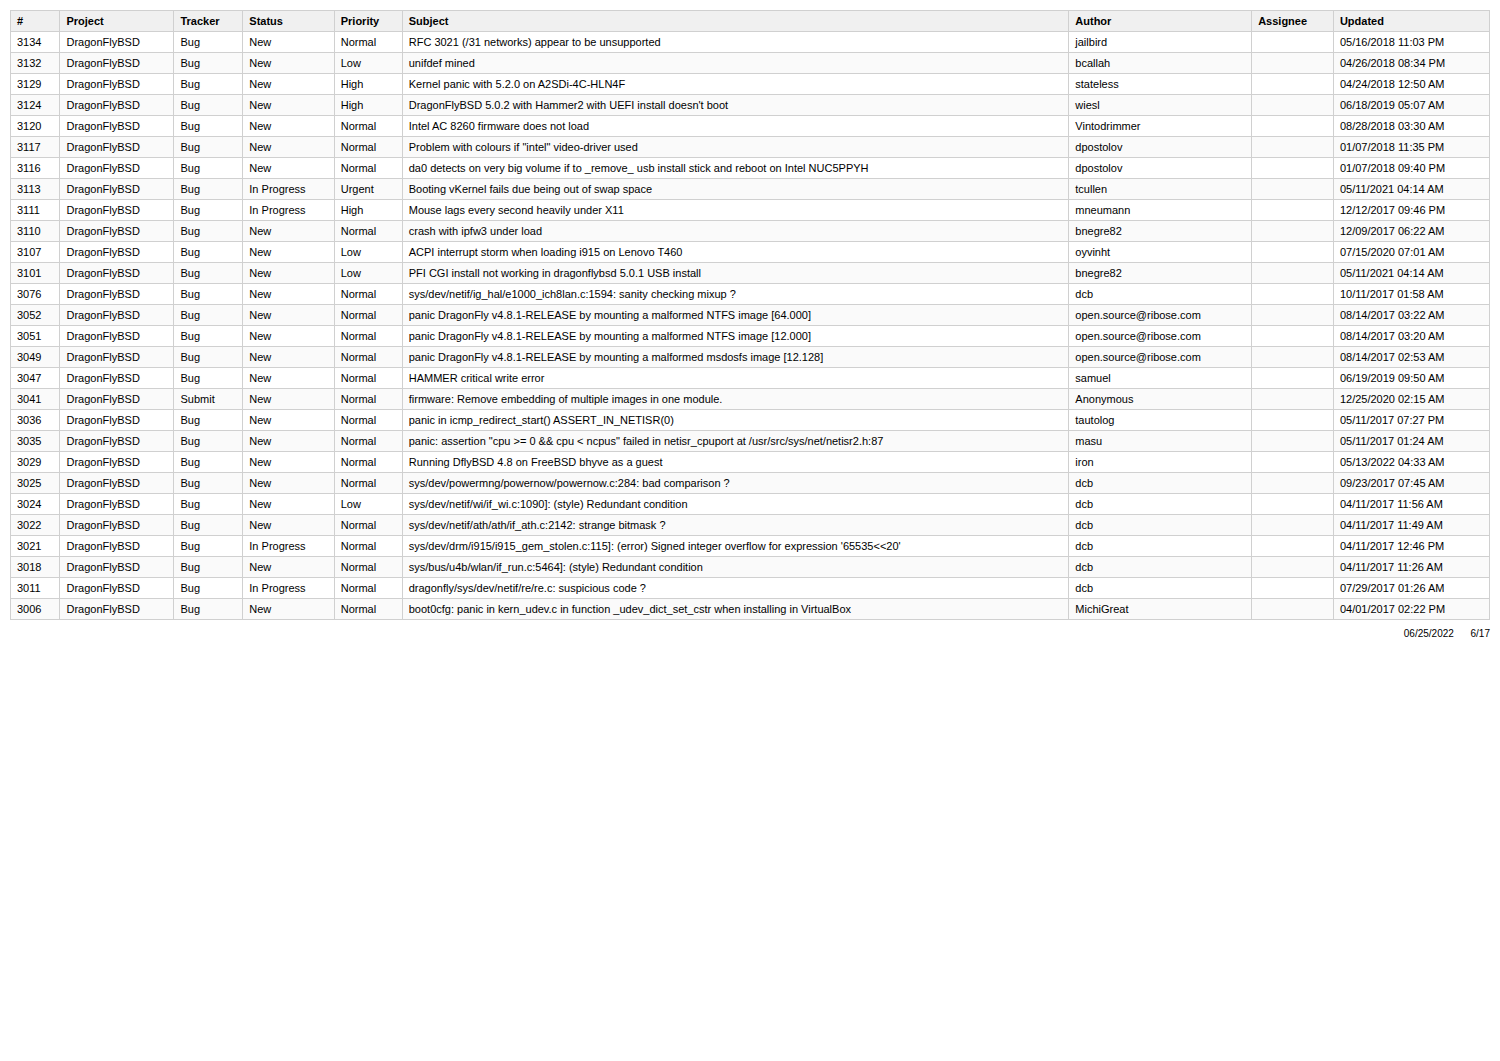| # | Project | Tracker | Status | Priority | Subject | Author | Assignee | Updated |
| --- | --- | --- | --- | --- | --- | --- | --- | --- |
| 3134 | DragonFlyBSD | Bug | New | Normal | RFC 3021 (/31 networks) appear to be unsupported | jailbird | | 05/16/2018 11:03 PM |
| 3132 | DragonFlyBSD | Bug | New | Low | unifdef mined | bcallah | | 04/26/2018 08:34 PM |
| 3129 | DragonFlyBSD | Bug | New | High | Kernel panic with 5.2.0 on A2SDi-4C-HLN4F | stateless | | 04/24/2018 12:50 AM |
| 3124 | DragonFlyBSD | Bug | New | High | DragonFlyBSD 5.0.2 with Hammer2 with UEFI install doesn't boot | wiesl | | 06/18/2019 05:07 AM |
| 3120 | DragonFlyBSD | Bug | New | Normal | Intel AC 8260 firmware does not load | Vintodrimmer | | 08/28/2018 03:30 AM |
| 3117 | DragonFlyBSD | Bug | New | Normal | Problem with colours if "intel" video-driver used | dpostolov | | 01/07/2018 11:35 PM |
| 3116 | DragonFlyBSD | Bug | New | Normal | da0 detects on very big volume if to _remove_ usb install stick and reboot on Intel NUC5PPYH | dpostolov | | 01/07/2018 09:40 PM |
| 3113 | DragonFlyBSD | Bug | In Progress | Urgent | Booting vKernel fails due being out of swap space | tcullen | | 05/11/2021 04:14 AM |
| 3111 | DragonFlyBSD | Bug | In Progress | High | Mouse lags every second heavily under X11 | mneumann | | 12/12/2017 09:46 PM |
| 3110 | DragonFlyBSD | Bug | New | Normal | crash with ipfw3 under load | bnegre82 | | 12/09/2017 06:22 AM |
| 3107 | DragonFlyBSD | Bug | New | Low | ACPI interrupt storm when loading i915 on Lenovo T460 | oyvinht | | 07/15/2020 07:01 AM |
| 3101 | DragonFlyBSD | Bug | New | Low | PFI CGI install not working in dragonflybsd 5.0.1 USB install | bnegre82 | | 05/11/2021 04:14 AM |
| 3076 | DragonFlyBSD | Bug | New | Normal | sys/dev/netif/ig_hal/e1000_ich8lan.c:1594: sanity checking mixup ? | dcb | | 10/11/2017 01:58 AM |
| 3052 | DragonFlyBSD | Bug | New | Normal | panic DragonFly v4.8.1-RELEASE by mounting a malformed NTFS image [64.000] | open.source@ribose.com | | 08/14/2017 03:22 AM |
| 3051 | DragonFlyBSD | Bug | New | Normal | panic DragonFly v4.8.1-RELEASE by mounting a malformed NTFS image [12.000] | open.source@ribose.com | | 08/14/2017 03:20 AM |
| 3049 | DragonFlyBSD | Bug | New | Normal | panic DragonFly v4.8.1-RELEASE by mounting a malformed msdosfs image [12.128] | open.source@ribose.com | | 08/14/2017 02:53 AM |
| 3047 | DragonFlyBSD | Bug | New | Normal | HAMMER critical write error | samuel | | 06/19/2019 09:50 AM |
| 3041 | DragonFlyBSD | Submit | New | Normal | firmware: Remove embedding of multiple images in one module. | Anonymous | | 12/25/2020 02:15 AM |
| 3036 | DragonFlyBSD | Bug | New | Normal | panic in icmp_redirect_start() ASSERT_IN_NETISR(0) | tautolog | | 05/11/2017 07:27 PM |
| 3035 | DragonFlyBSD | Bug | New | Normal | panic: assertion "cpu >= 0 && cpu < ncpus" failed in netisr_cpuport at /usr/src/sys/net/netisr2.h:87 | masu | | 05/11/2017 01:24 AM |
| 3029 | DragonFlyBSD | Bug | New | Normal | Running DflyBSD 4.8 on FreeBSD bhyve as a guest | iron | | 05/13/2022 04:33 AM |
| 3025 | DragonFlyBSD | Bug | New | Normal | sys/dev/powermng/powernow/powernow.c:284: bad comparison ? | dcb | | 09/23/2017 07:45 AM |
| 3024 | DragonFlyBSD | Bug | New | Low | sys/dev/netif/wi/if_wi.c:1090]: (style) Redundant condition | dcb | | 04/11/2017 11:56 AM |
| 3022 | DragonFlyBSD | Bug | New | Normal | sys/dev/netif/ath/ath/if_ath.c:2142: strange bitmask ? | dcb | | 04/11/2017 11:49 AM |
| 3021 | DragonFlyBSD | Bug | In Progress | Normal | sys/dev/drm/i915/i915_gem_stolen.c:115]: (error) Signed integer overflow for expression '65535<<20' | dcb | | 04/11/2017 12:46 PM |
| 3018 | DragonFlyBSD | Bug | New | Normal | sys/bus/u4b/wlan/if_run.c:5464]: (style) Redundant condition | dcb | | 04/11/2017 11:26 AM |
| 3011 | DragonFlyBSD | Bug | In Progress | Normal | dragonfly/sys/dev/netif/re/re.c: suspicious code ? | dcb | | 07/29/2017 01:26 AM |
| 3006 | DragonFlyBSD | Bug | New | Normal | boot0cfg: panic in kern_udev.c in function _udev_dict_set_cstr when installing in VirtualBox | MichiGreat | | 04/01/2017 02:22 PM |
06/25/2022 6/17